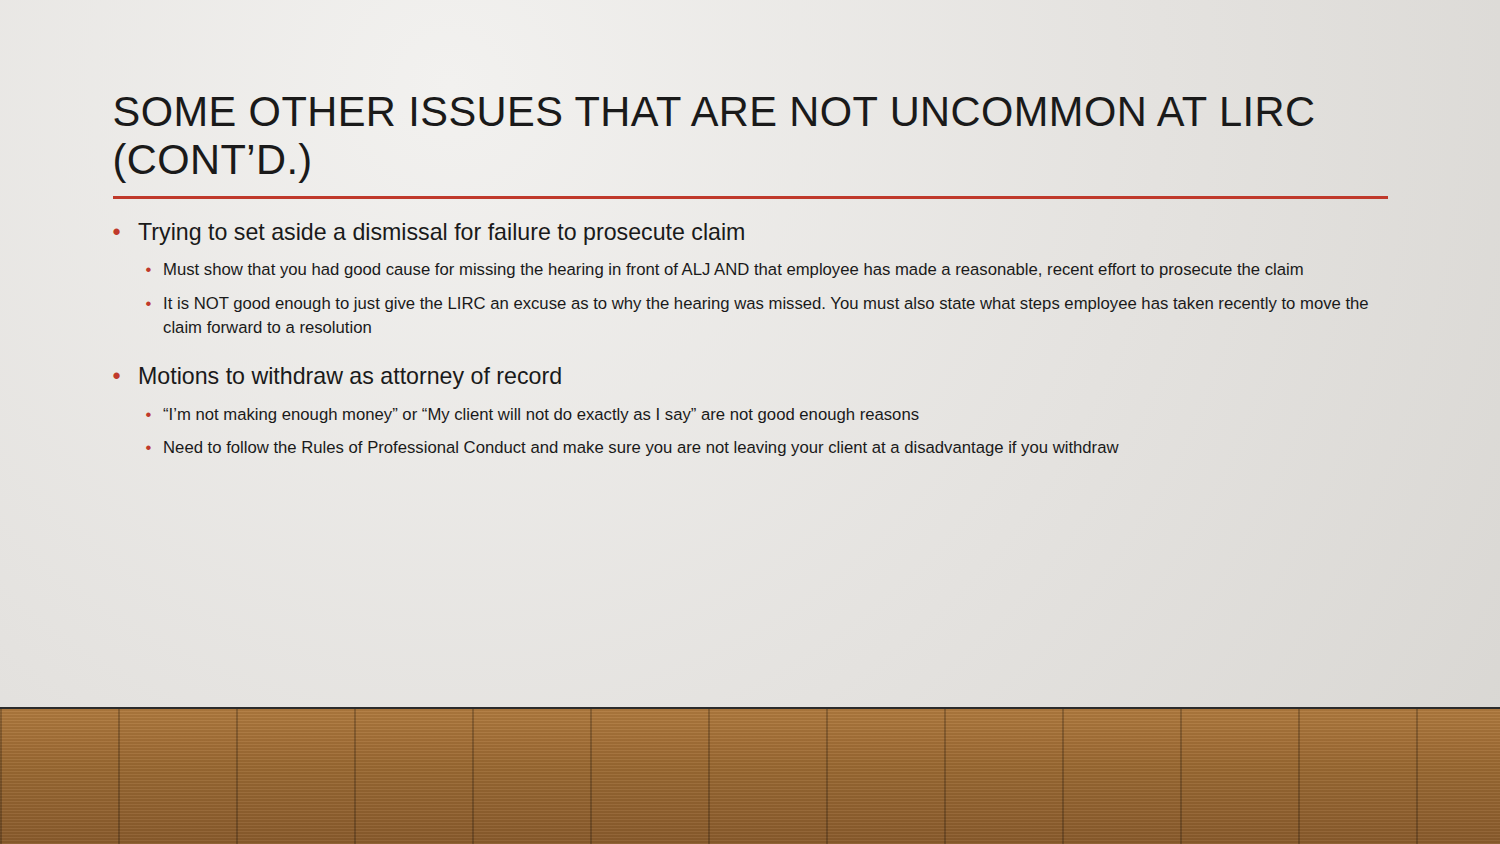Some other issues that are not uncommon at LIRC (cont’d.)
Trying to set aside a dismissal for failure to prosecute claim
Must show that you had good cause for missing the hearing in front of ALJ AND that employee has made a reasonable, recent effort to prosecute the claim
It is NOT good enough to just give the LIRC an excuse as to why the hearing was missed. You must also state what steps employee has taken recently to move the claim forward to a resolution
Motions to withdraw as attorney of record
“I’m not making enough money” or “My client will not do exactly as I say” are not good enough reasons
Need to follow the Rules of Professional Conduct and make sure you are not leaving your client at a disadvantage if you withdraw